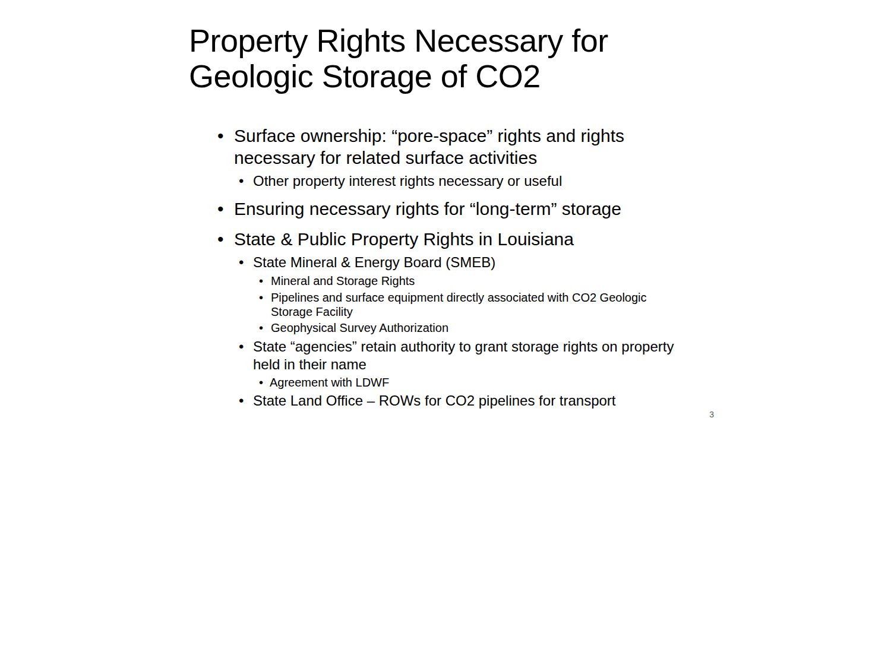Property Rights Necessary for Geologic Storage of CO2
Surface ownership: “pore-space” rights and rights necessary for related surface activities
Other property interest rights necessary or useful
Ensuring necessary rights for “long-term” storage
State & Public Property Rights in Louisiana
State Mineral & Energy Board (SMEB)
Mineral and Storage Rights
Pipelines and surface equipment directly associated with CO2 Geologic Storage Facility
Geophysical Survey Authorization
State “agencies” retain authority to grant storage rights on property held in their name
Agreement with LDWF
State Land Office – ROWs for CO2 pipelines for transport
3